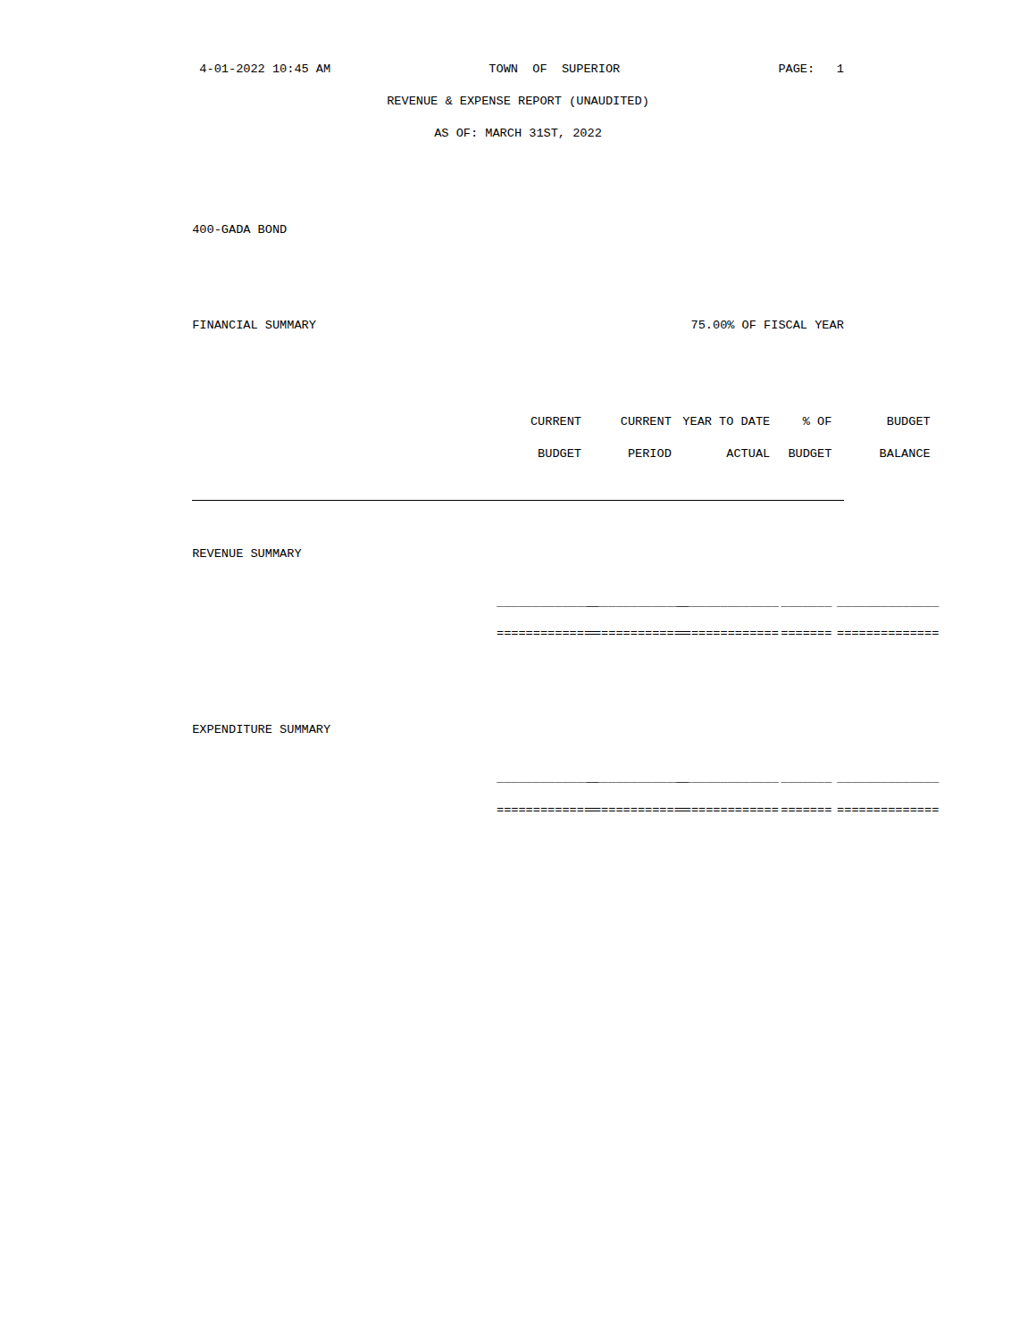4-01-2022 10:45 AM TOWN OF SUPERIOR PAGE: 1
REVENUE & EXPENSE REPORT (UNAUDITED)
AS OF: MARCH 31ST, 2022
400-GADA BOND
FINANCIAL SUMMARY 75.00% OF FISCAL YEAR
CURRENT CURRENT YEAR TO DATE% OF BUDGET
BUDGET PERIOD ACTUAL BUDGET BALANCE
REVENUE SUMMARY
_______________________________________________________________
===============================================================
EXPENDITURE SUMMARY
_______________________________________________________________
===============================================================